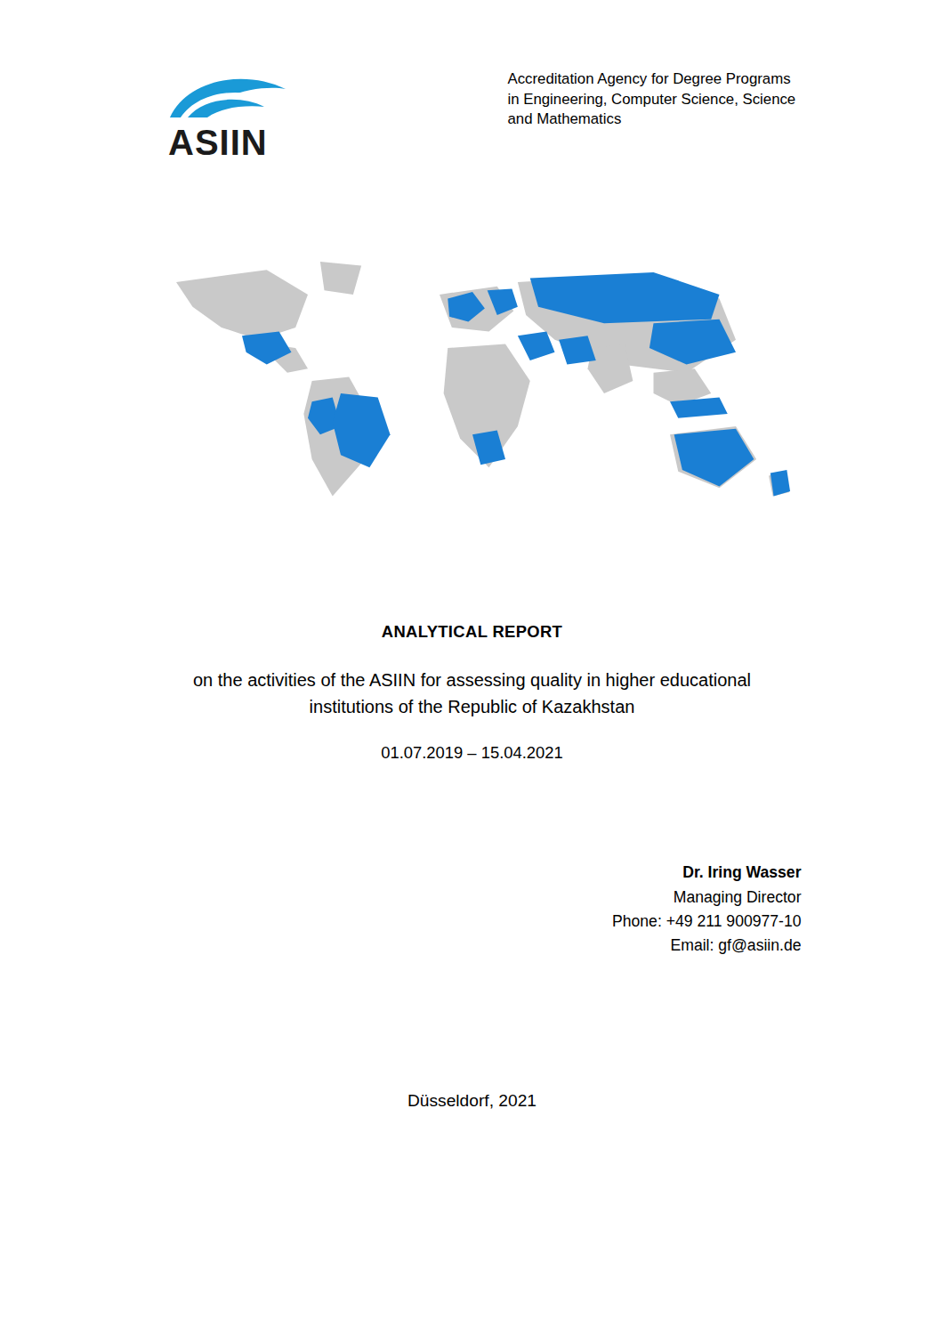ASIIN ASIIN
Accreditation Agency for Degree Programs in Engineering, Computer Science, Science and Mathematics
World map highlighting countries where ASIIN is active
ANALYTICAL REPORT
on the activities of the ASIIN for assessing quality in higher educational institutions of the Republic of Kazakhstan
01.07.2019 – 15.04.2021
Dr. Iring Wasser
Managing Director
Phone: +49 211 900977-10
Email: gf@asiin.de
Düsseldorf, 2021